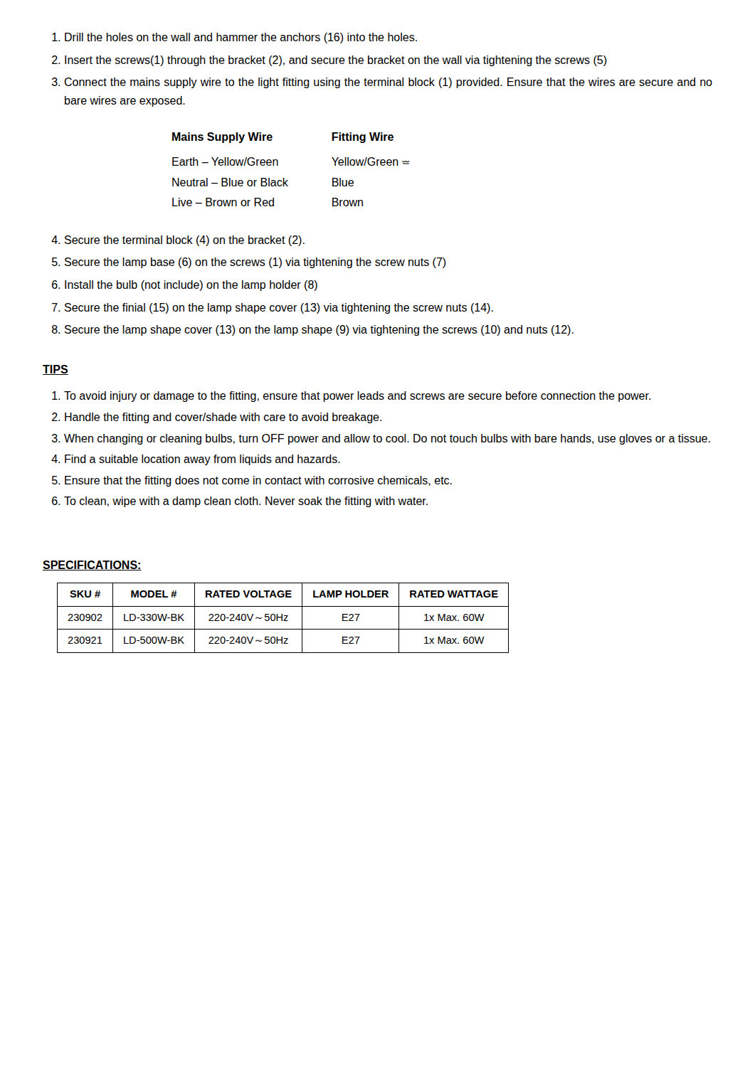Drill the holes on the wall and hammer the anchors (16) into the holes.
Insert the screws(1) through the bracket (2), and secure the bracket on the wall via tightening the screws (5)
Connect the mains supply wire to the light fitting using the terminal block (1) provided. Ensure that the wires are secure and no bare wires are exposed.
| Mains Supply Wire | Fitting Wire |
| --- | --- |
| Earth – Yellow/Green | Yellow/Green ⏕ |
| Neutral – Blue or Black | Blue |
| Live – Brown or Red | Brown |
Secure the terminal block (4) on the bracket (2).
Secure the lamp base (6) on the screws (1) via tightening the screw nuts (7)
Install the bulb (not include) on the lamp holder (8)
Secure the finial (15) on the lamp shape cover (13) via tightening the screw nuts (14).
Secure the lamp shape cover (13) on the lamp shape (9) via tightening the screws (10) and nuts (12).
TIPS
To avoid injury or damage to the fitting, ensure that power leads and screws are secure before connection the power.
Handle the fitting and cover/shade with care to avoid breakage.
When changing or cleaning bulbs, turn OFF power and allow to cool. Do not touch bulbs with bare hands, use gloves or a tissue.
Find a suitable location away from liquids and hazards.
Ensure that the fitting does not come in contact with corrosive chemicals, etc.
To clean, wipe with a damp clean cloth. Never soak the fitting with water.
SPECIFICATIONS:
| SKU # | MODEL # | RATED VOLTAGE | LAMP HOLDER | RATED WATTAGE |
| --- | --- | --- | --- | --- |
| 230902 | LD-330W-BK | 220-240V～50Hz | E27 | 1x Max. 60W |
| 230921 | LD-500W-BK | 220-240V～50Hz | E27 | 1x Max. 60W |